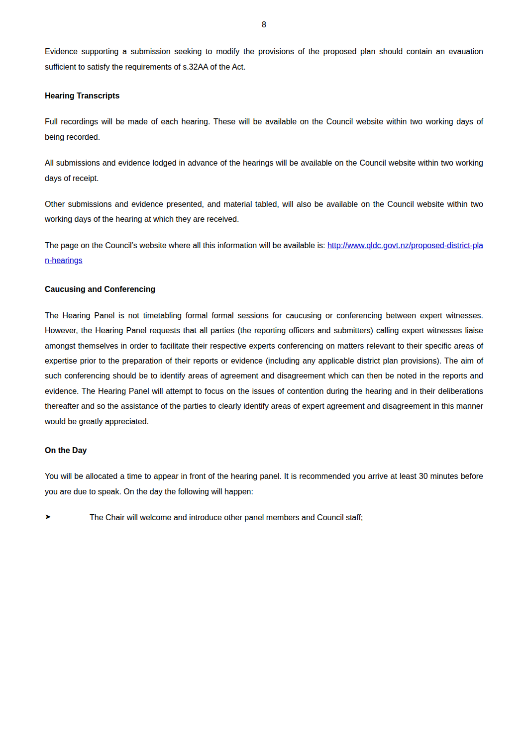8
Evidence supporting a submission seeking to modify the provisions of the proposed plan should contain an evauation sufficient to satisfy the requirements of s.32AA of the Act.
Hearing Transcripts
Full recordings will be made of each hearing. These will be available on the Council website within two working days of being recorded.
All submissions and evidence lodged in advance of the hearings will be available on the Council website within two working days of receipt.
Other submissions and evidence presented, and material tabled, will also be available on the Council website within two working days of the hearing at which they are received.
The page on the Council’s website where all this information will be available is: http://www.qldc.govt.nz/proposed-district-plan-hearings
Caucusing and Conferencing
The Hearing Panel is not timetabling formal formal sessions for caucusing or conferencing between expert witnesses. However, the Hearing Panel requests that all parties (the reporting officers and submitters) calling expert witnesses liaise amongst themselves in order to facilitate their respective experts conferencing on matters relevant to their specific areas of expertise prior to the preparation of their reports or evidence (including any applicable district plan provisions). The aim of such conferencing should be to identify areas of agreement and disagreement which can then be noted in the reports and evidence. The Hearing Panel will attempt to focus on the issues of contention during the hearing and in their deliberations thereafter and so the assistance of the parties to clearly identify areas of expert agreement and disagreement in this manner would be greatly appreciated.
On the Day
You will be allocated a time to appear in front of the hearing panel. It is recommended you arrive at least 30 minutes before you are due to speak. On the day the following will happen:
The Chair will welcome and introduce other panel members and Council staff;